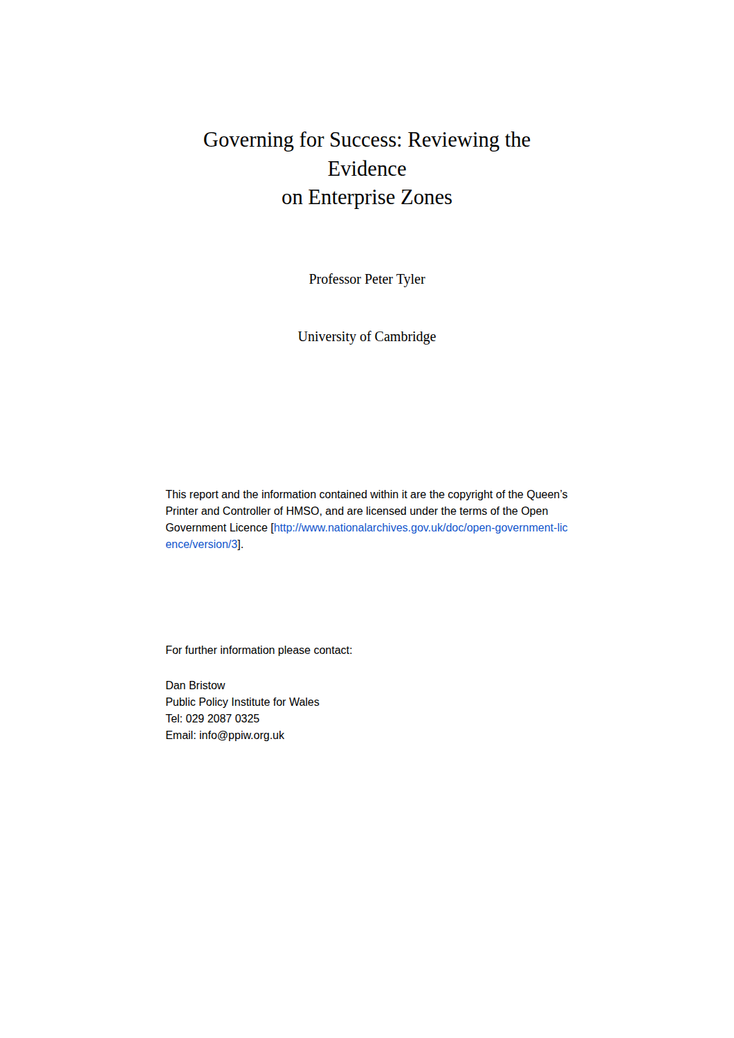Governing for Success: Reviewing the Evidence
on Enterprise Zones
Professor Peter Tyler
University of Cambridge
This report and the information contained within it are the copyright of the Queen’s Printer and Controller of HMSO, and are licensed under the terms of the Open Government Licence [http://www.nationalarchives.gov.uk/doc/open-government-licence/version/3].
For further information please contact:
Dan Bristow Public Policy Institute for Wales Tel: 029 2087 0325 Email: info@ppiw.org.uk